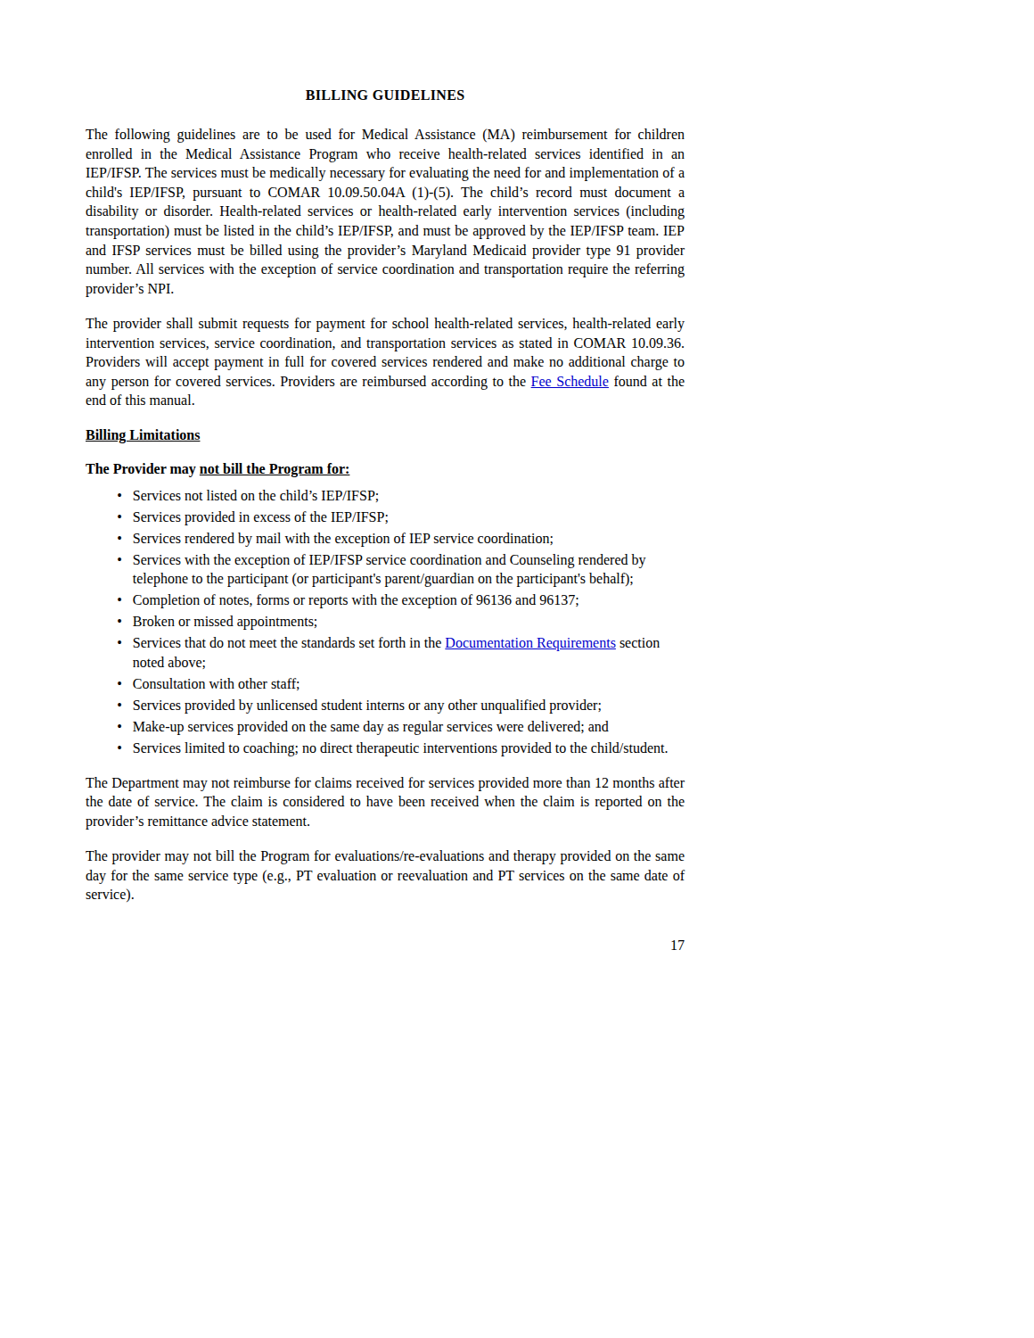BILLING GUIDELINES
The following guidelines are to be used for Medical Assistance (MA) reimbursement for children enrolled in the Medical Assistance Program who receive health-related services identified in an IEP/IFSP. The services must be medically necessary for evaluating the need for and implementation of a child's IEP/IFSP, pursuant to COMAR 10.09.50.04A (1)-(5). The child’s record must document a disability or disorder. Health-related services or health-related early intervention services (including transportation) must be listed in the child’s IEP/IFSP, and must be approved by the IEP/IFSP team. IEP and IFSP services must be billed using the provider’s Maryland Medicaid provider type 91 provider number. All services with the exception of service coordination and transportation require the referring provider’s NPI.
The provider shall submit requests for payment for school health-related services, health-related early intervention services, service coordination, and transportation services as stated in COMAR 10.09.36. Providers will accept payment in full for covered services rendered and make no additional charge to any person for covered services. Providers are reimbursed according to the Fee Schedule found at the end of this manual.
Billing Limitations
The Provider may not bill the Program for:
Services not listed on the child’s IEP/IFSP;
Services provided in excess of the IEP/IFSP;
Services rendered by mail with the exception of IEP service coordination;
Services with the exception of IEP/IFSP service coordination and Counseling rendered by telephone to the participant (or participant's parent/guardian on the participant's behalf);
Completion of notes, forms or reports with the exception of 96136 and 96137;
Broken or missed appointments;
Services that do not meet the standards set forth in the Documentation Requirements section noted above;
Consultation with other staff;
Services provided by unlicensed student interns or any other unqualified provider;
Make-up services provided on the same day as regular services were delivered; and
Services limited to coaching; no direct therapeutic interventions provided to the child/student.
The Department may not reimburse for claims received for services provided more than 12 months after the date of service. The claim is considered to have been received when the claim is reported on the provider’s remittance advice statement.
The provider may not bill the Program for evaluations/re-evaluations and therapy provided on the same day for the same service type (e.g., PT evaluation or reevaluation and PT services on the same date of service).
17